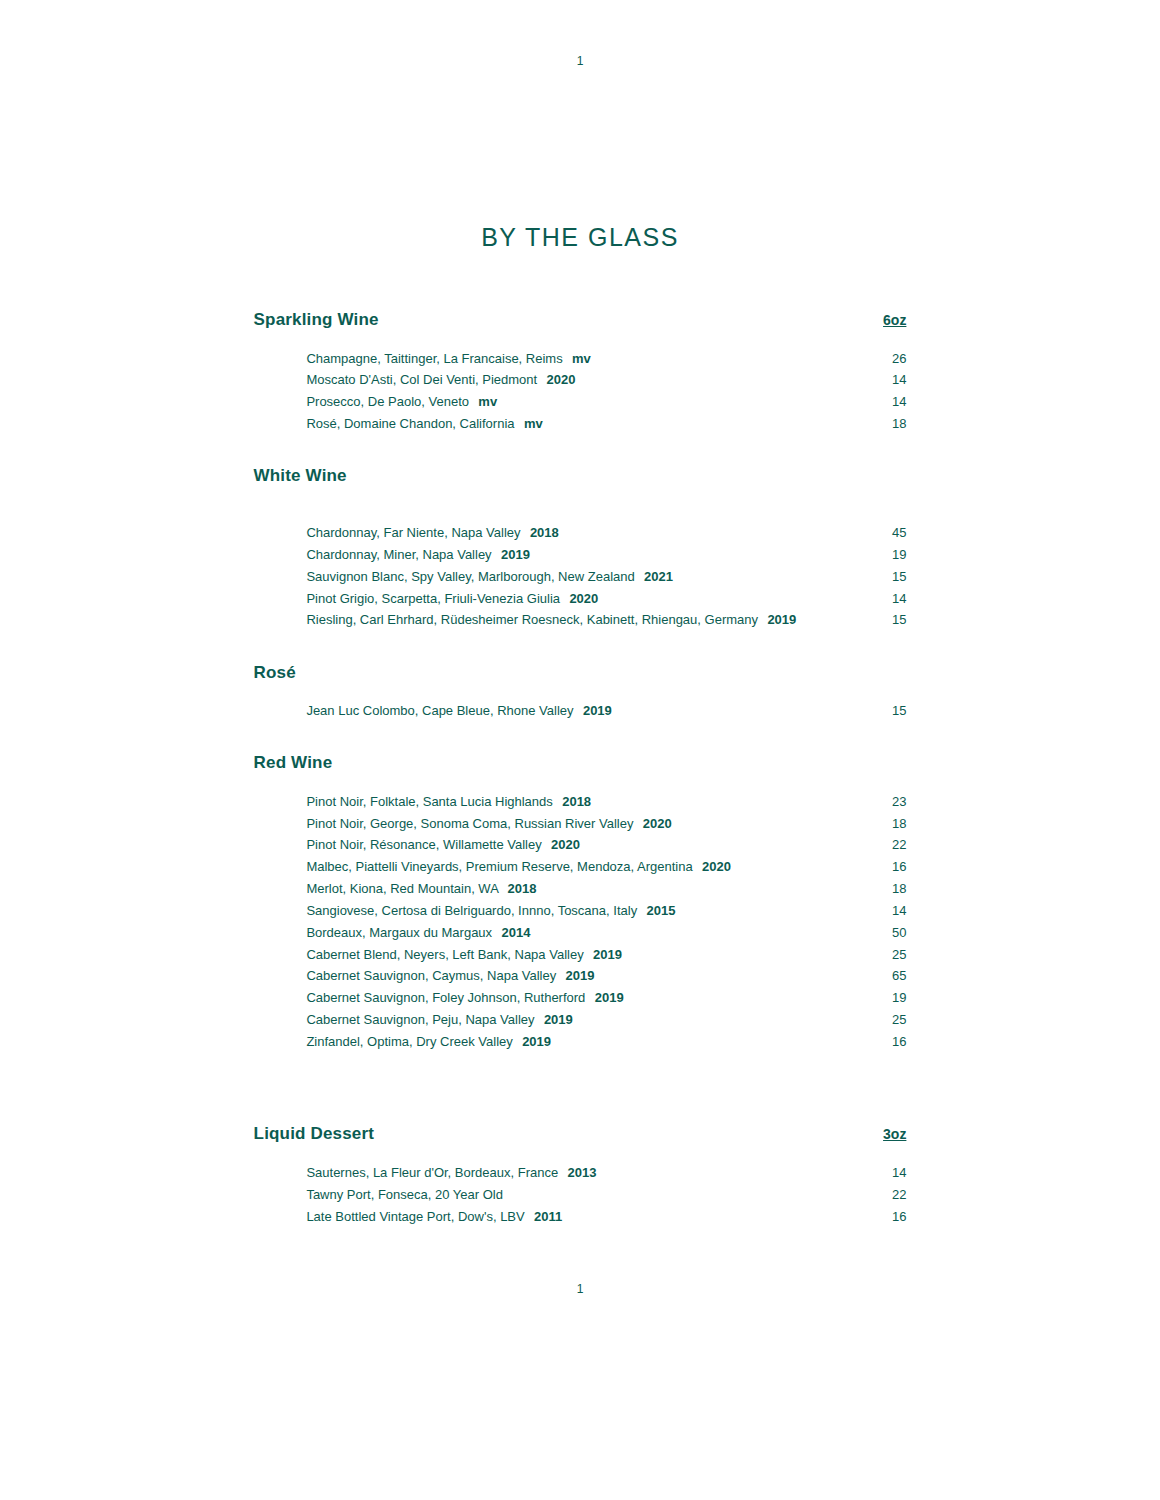1
BY THE GLASS
Sparkling Wine
6oz
| Champagne, Taittinger, La Francaise, Reims mv | 26 |
| Moscato D'Asti, Col Dei Venti, Piedmont 2020 | 14 |
| Prosecco, De Paolo, Veneto mv | 14 |
| Rosé, Domaine Chandon, California mv | 18 |
White Wine
| Chardonnay, Far Niente, Napa Valley 2018 | 45 |
| Chardonnay, Miner, Napa Valley 2019 | 19 |
| Sauvignon Blanc, Spy Valley, Marlborough, New Zealand 2021 | 15 |
| Pinot Grigio, Scarpetta, Friuli-Venezia Giulia 2020 | 14 |
| Riesling, Carl Ehrhard, Rüdesheimer Roesneck, Kabinett, Rhiengau, Germany 2019 | 15 |
Rosé
| Jean Luc Colombo, Cape Bleue, Rhone Valley 2019 | 15 |
Red Wine
| Pinot Noir, Folktale, Santa Lucia Highlands 2018 | 23 |
| Pinot Noir, George, Sonoma Coma, Russian River Valley 2020 | 18 |
| Pinot Noir, Résonance, Willamette Valley 2020 | 22 |
| Malbec, Piattelli Vineyards, Premium Reserve, Mendoza, Argentina 2020 | 16 |
| Merlot, Kiona, Red Mountain, WA 2018 | 18 |
| Sangiovese, Certosa di Belriguardo, Innno, Toscana, Italy 2015 | 14 |
| Bordeaux, Margaux du Margaux 2014 | 50 |
| Cabernet Blend, Neyers, Left Bank, Napa Valley 2019 | 25 |
| Cabernet Sauvignon, Caymus, Napa Valley 2019 | 65 |
| Cabernet Sauvignon, Foley Johnson, Rutherford 2019 | 19 |
| Cabernet Sauvignon, Peju, Napa Valley 2019 | 25 |
| Zinfandel, Optima, Dry Creek Valley 2019 | 16 |
Liquid Dessert
3oz
| Sauternes, La Fleur d'Or, Bordeaux, France 2013 | 14 |
| Tawny Port, Fonseca, 20 Year Old | 22 |
| Late Bottled Vintage Port, Dow's, LBV 2011 | 16 |
1